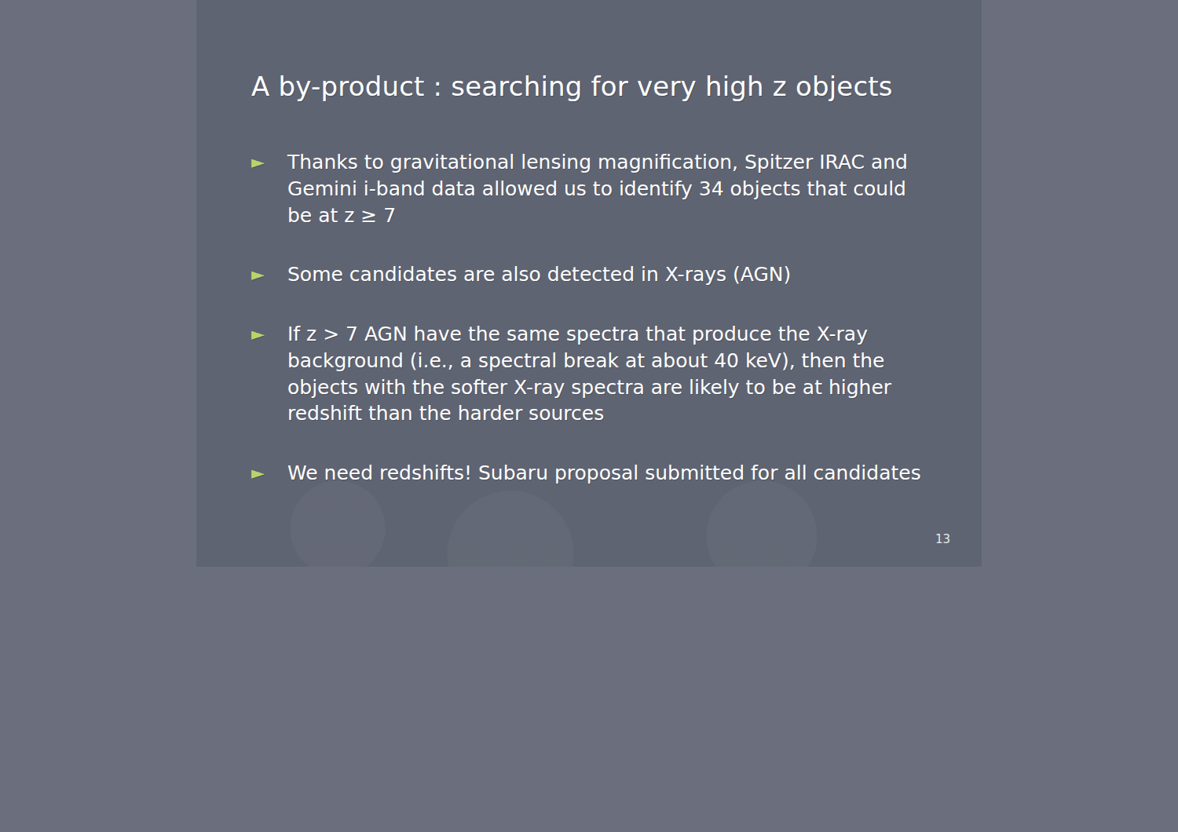A by-product : searching for very high z objects
Thanks to gravitational lensing magnification, Spitzer IRAC and Gemini i-band data allowed us to identify 34 objects that could be at z ≥ 7
Some candidates are also detected in X-rays (AGN)
If z > 7 AGN have the same spectra that produce the X-ray background (i.e., a spectral break at about 40 keV), then the objects with the softer X-ray spectra are likely to be at higher redshift than the harder sources
We need redshifts! Subaru proposal submitted for all candidates
13